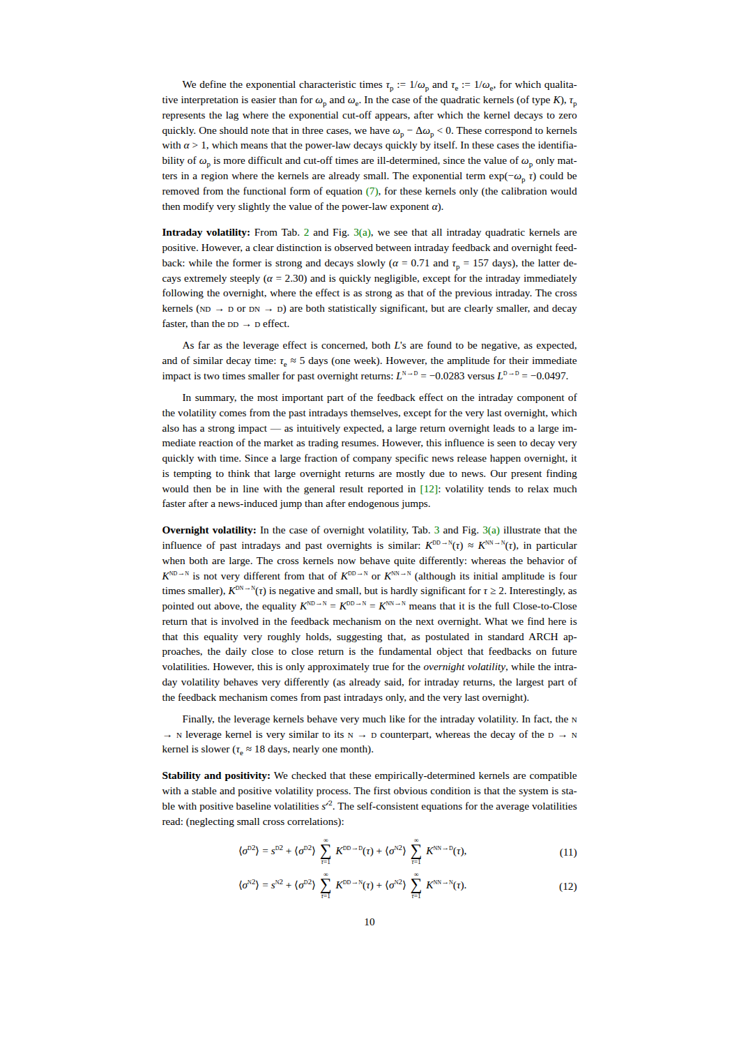We define the exponential characteristic times τp := 1/ωp and τe := 1/ωe, for which qualitative interpretation is easier than for ωp and ωe. In the case of the quadratic kernels (of type K), τp represents the lag where the exponential cut-off appears, after which the kernel decays to zero quickly. One should note that in three cases, we have ωp − Δωp < 0. These correspond to kernels with α > 1, which means that the power-law decays quickly by itself. In these cases the identifiability of ωp is more difficult and cut-off times are ill-determined, since the value of ωp only matters in a region where the kernels are already small. The exponential term exp(−ωp τ) could be removed from the functional form of equation (7), for these kernels only (the calibration would then modify very slightly the value of the power-law exponent α).
Intraday volatility: From Tab. 2 and Fig. 3(a), we see that all intraday quadratic kernels are positive. However, a clear distinction is observed between intraday feedback and overnight feedback: while the former is strong and decays slowly (α = 0.71 and τp = 157 days), the latter decays extremely steeply (α = 2.30) and is quickly negligible, except for the intraday immediately following the overnight, where the effect is as strong as that of the previous intraday. The cross kernels (nd → d or dn → d) are both statistically significant, but are clearly smaller, and decay faster, than the dd → d effect.
As far as the leverage effect is concerned, both L's are found to be negative, as expected, and of similar decay time: τe ≈ 5 days (one week). However, the amplitude for their immediate impact is two times smaller for past overnight returns: Ln→d = −0.0283 versus Ld→d = −0.0497.
In summary, the most important part of the feedback effect on the intraday component of the volatility comes from the past intradays themselves, except for the very last overnight, which also has a strong impact — as intuitively expected, a large return overnight leads to a large immediate reaction of the market as trading resumes. However, this influence is seen to decay very quickly with time. Since a large fraction of company specific news release happen overnight, it is tempting to think that large overnight returns are mostly due to news. Our present finding would then be in line with the general result reported in [12]: volatility tends to relax much faster after a news-induced jump than after endogenous jumps.
Overnight volatility: In the case of overnight volatility, Tab. 3 and Fig. 3(a) illustrate that the influence of past intradays and past overnights is similar: Kdd→n(τ) ≈ Knn→n(τ), in particular when both are large. The cross kernels now behave quite differently: whereas the behavior of Knd→n is not very different from that of Kdd→n or Knn→n (although its initial amplitude is four times smaller), Kdn→n(τ) is negative and small, but is hardly significant for τ ≥ 2. Interestingly, as pointed out above, the equality Knd→n = Kdd→n = Knn→n means that it is the full Close-to-Close return that is involved in the feedback mechanism on the next overnight. What we find here is that this equality very roughly holds, suggesting that, as postulated in standard ARCH approaches, the daily close to close return is the fundamental object that feedbacks on future volatilities. However, this is only approximately true for the overnight volatility, while the intraday volatility behaves very differently (as already said, for intraday returns, the largest part of the feedback mechanism comes from past intradays only, and the very last overnight).
Finally, the leverage kernels behave very much like for the intraday volatility. In fact, the n → n leverage kernel is very similar to its n → d counterpart, whereas the decay of the d → n kernel is slower (τe ≈ 18 days, nearly one month).
Stability and positivity: We checked that these empirically-determined kernels are compatible with a stable and positive volatility process. The first obvious condition is that the system is stable with positive baseline volatilities s𝒾2. The self-consistent equations for the average volatilities read: (neglecting small cross correlations):
⟨σd2⟩ = sd2 + ⟨σd2⟩ ∞∑τ=1 Kdd→d(τ) + ⟨σn2⟩ ∞∑τ=1 Knn→d(τ),
(11)
⟨σn2⟩ = sn2 + ⟨σd2⟩ ∞∑τ=1 Kdd→n(τ) + ⟨σn2⟩ ∞∑τ=1 Knn→n(τ).
(12)
10